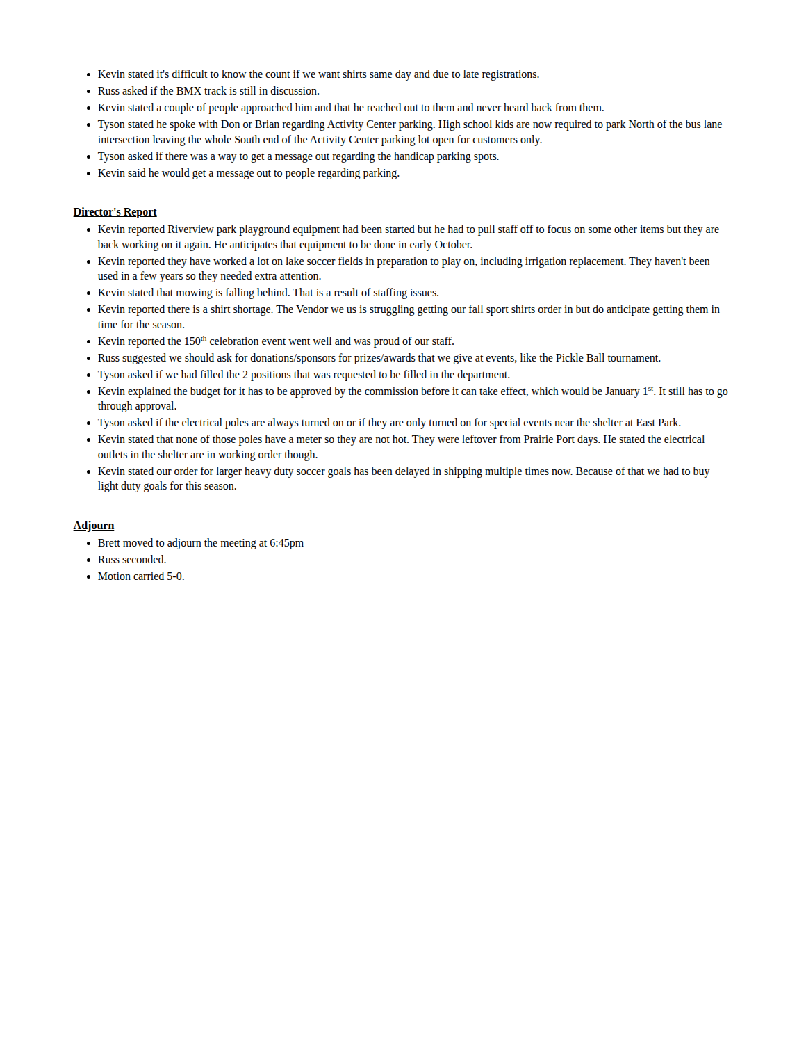Kevin stated it's difficult to know the count if we want shirts same day and due to late registrations.
Russ asked if the BMX track is still in discussion.
Kevin stated a couple of people approached him and that he reached out to them and never heard back from them.
Tyson stated he spoke with Don or Brian regarding Activity Center parking. High school kids are now required to park North of the bus lane intersection leaving the whole South end of the Activity Center parking lot open for customers only.
Tyson asked if there was a way to get a message out regarding the handicap parking spots.
Kevin said he would get a message out to people regarding parking.
Director's Report
Kevin reported Riverview park playground equipment had been started but he had to pull staff off to focus on some other items but they are back working on it again. He anticipates that equipment to be done in early October.
Kevin reported they have worked a lot on lake soccer fields in preparation to play on, including irrigation replacement. They haven't been used in a few years so they needed extra attention.
Kevin stated that mowing is falling behind. That is a result of staffing issues.
Kevin reported there is a shirt shortage. The Vendor we us is struggling getting our fall sport shirts order in but do anticipate getting them in time for the season.
Kevin reported the 150th celebration event went well and was proud of our staff.
Russ suggested we should ask for donations/sponsors for prizes/awards that we give at events, like the Pickle Ball tournament.
Tyson asked if we had filled the 2 positions that was requested to be filled in the department.
Kevin explained the budget for it has to be approved by the commission before it can take effect, which would be January 1st. It still has to go through approval.
Tyson asked if the electrical poles are always turned on or if they are only turned on for special events near the shelter at East Park.
Kevin stated that none of those poles have a meter so they are not hot. They were leftover from Prairie Port days. He stated the electrical outlets in the shelter are in working order though.
Kevin stated our order for larger heavy duty soccer goals has been delayed in shipping multiple times now. Because of that we had to buy light duty goals for this season.
Adjourn
Brett moved to adjourn the meeting at 6:45pm
Russ seconded.
Motion carried 5-0.